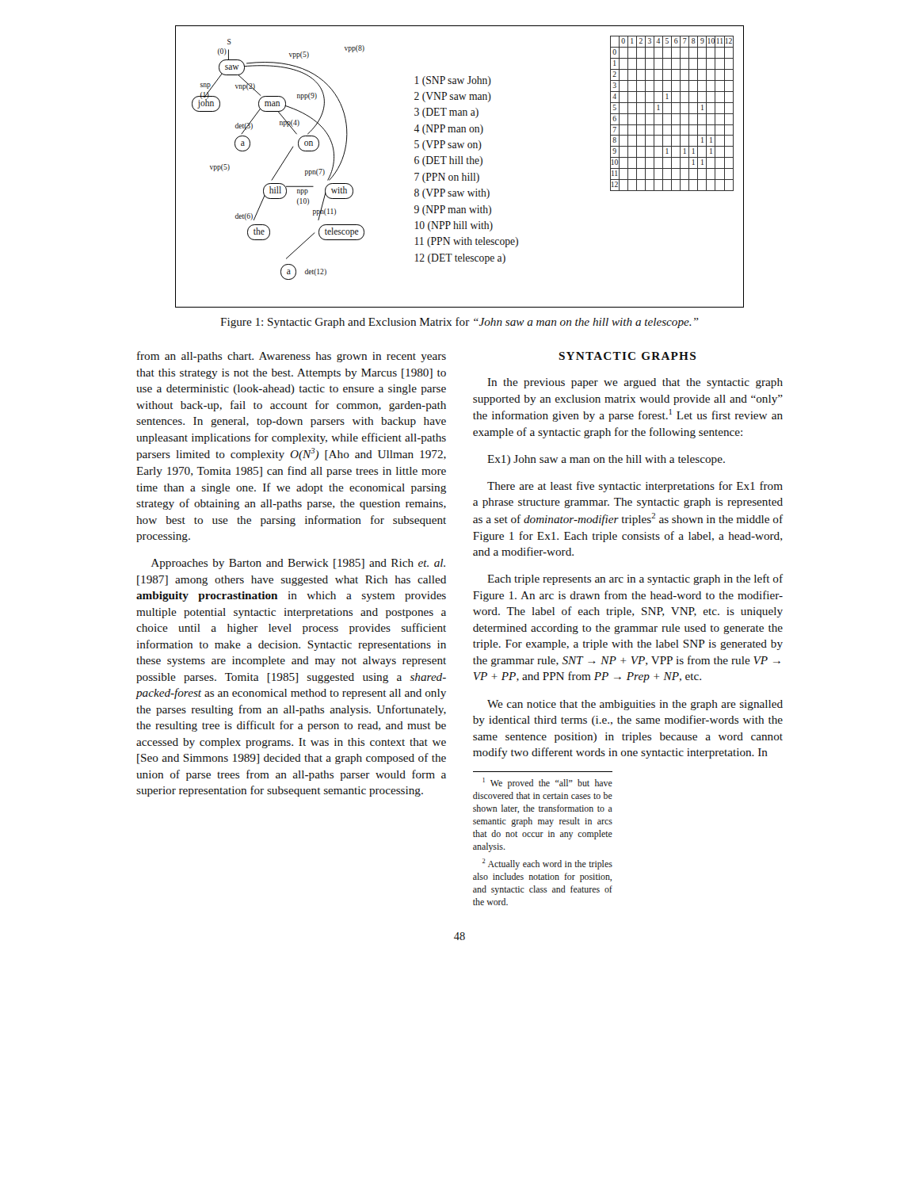saw
john
man
a
on
hill
with
the
telescope
a
S
(0)
snp
(1)
vnp(2)
vpp(5)
det(3)
npp(4)
npp(9)
vpp(5)
ppn(7)
npp
(10)
det(6)
ppn(11)
det(12)
vpp(8)
1 (SNP saw John)
2 (VNP saw man)
3 (DET man a)
4 (NPP man on)
5 (VPP saw on)
6 (DET hill the)
7 (PPN on hill)
8 (VPP saw with)
9 (NPP man with)
10 (NPP hill with)
11 (PPN with telescope)
12 (DET telescope a)
| | 0 | 1 | 2 | 3 | 4 | 5 | 6 | 7 | 8 | 9 | 10 | 11 | 12 |
| --- | --- | --- | --- | --- | --- | --- | --- | --- | --- | --- | --- | --- | --- |
| 0 | | | | | | | | | | | | | |
| 1 | | | | | | | | | | | | | |
| 2 | | | | | | | | | | | | | |
| 3 | | | | | | | | | | | | | |
| 4 | | | | | | 1 | | | | | | | |
| 5 | | | | | 1 | | | | | 1 | | | |
| 6 | | | | | | | | | | | | | |
| 7 | | | | | | | | | | | | | |
| 8 | | | | | | | | | | 1 | 1 | | |
| 9 | | | | | | 1 | | 1 | 1 | | 1 | | |
| 10 | | | | | | | | | 1 | 1 | | | |
| 11 | | | | | | | | | | | | | |
| 12 | | | | | | | | | | | | | |
Figure 1: Syntactic Graph and Exclusion Matrix for “John saw a man on the hill with a telescope.”
from an all-paths chart. Awareness has grown in recent years that this strategy is not the best. Attempts by Marcus [1980] to use a deterministic (look-ahead) tactic to ensure a single parse without back-up, fail to account for common, garden-path sentences. In general, top-down parsers with backup have unpleasant implications for complexity, while efficient all-paths parsers limited to complexity O(N3) [Aho and Ullman 1972, Early 1970, Tomita 1985] can find all parse trees in little more time than a single one. If we adopt the economical parsing strategy of obtaining an all-paths parse, the question remains, how best to use the parsing information for subsequent processing.
Approaches by Barton and Berwick [1985] and Rich et. al. [1987] among others have suggested what Rich has called ambiguity procrastination in which a system provides multiple potential syntactic interpretations and postpones a choice until a higher level process provides sufficient information to make a decision. Syntactic representations in these systems are incomplete and may not always represent possible parses. Tomita [1985] suggested using a shared-packed-forest as an economical method to represent all and only the parses resulting from an all-paths analysis. Unfortunately, the resulting tree is difficult for a person to read, and must be accessed by complex programs. It was in this context that we [Seo and Simmons 1989] decided that a graph composed of the union of parse trees from an all-paths parser would form a superior representation for subsequent semantic processing.
SYNTACTIC GRAPHS
In the previous paper we argued that the syntactic graph supported by an exclusion matrix would provide all and “only” the information given by a parse forest.1 Let us first review an example of a syntactic graph for the following sentence:
Ex1) John saw a man on the hill with a telescope.
There are at least five syntactic interpretations for Ex1 from a phrase structure grammar. The syntactic graph is represented as a set of dominator-modifier triples2 as shown in the middle of Figure 1 for Ex1. Each triple consists of a label, a head-word, and a modifier-word.
Each triple represents an arc in a syntactic graph in the left of Figure 1. An arc is drawn from the head-word to the modifier-word. The label of each triple, SNP, VNP, etc. is uniquely determined according to the grammar rule used to generate the triple. For example, a triple with the label SNP is generated by the grammar rule, SNT → NP + VP, VPP is from the rule VP → VP + PP, and PPN from PP → Prep + NP, etc.
We can notice that the ambiguities in the graph are signalled by identical third terms (i.e., the same modifier-words with the same sentence position) in triples because a word cannot modify two different words in one syntactic interpretation. In
1 We proved the “all” but have discovered that in certain cases to be shown later, the transformation to a semantic graph may result in arcs that do not occur in any complete analysis.
2 Actually each word in the triples also includes notation for position, and syntactic class and features of the word.
48